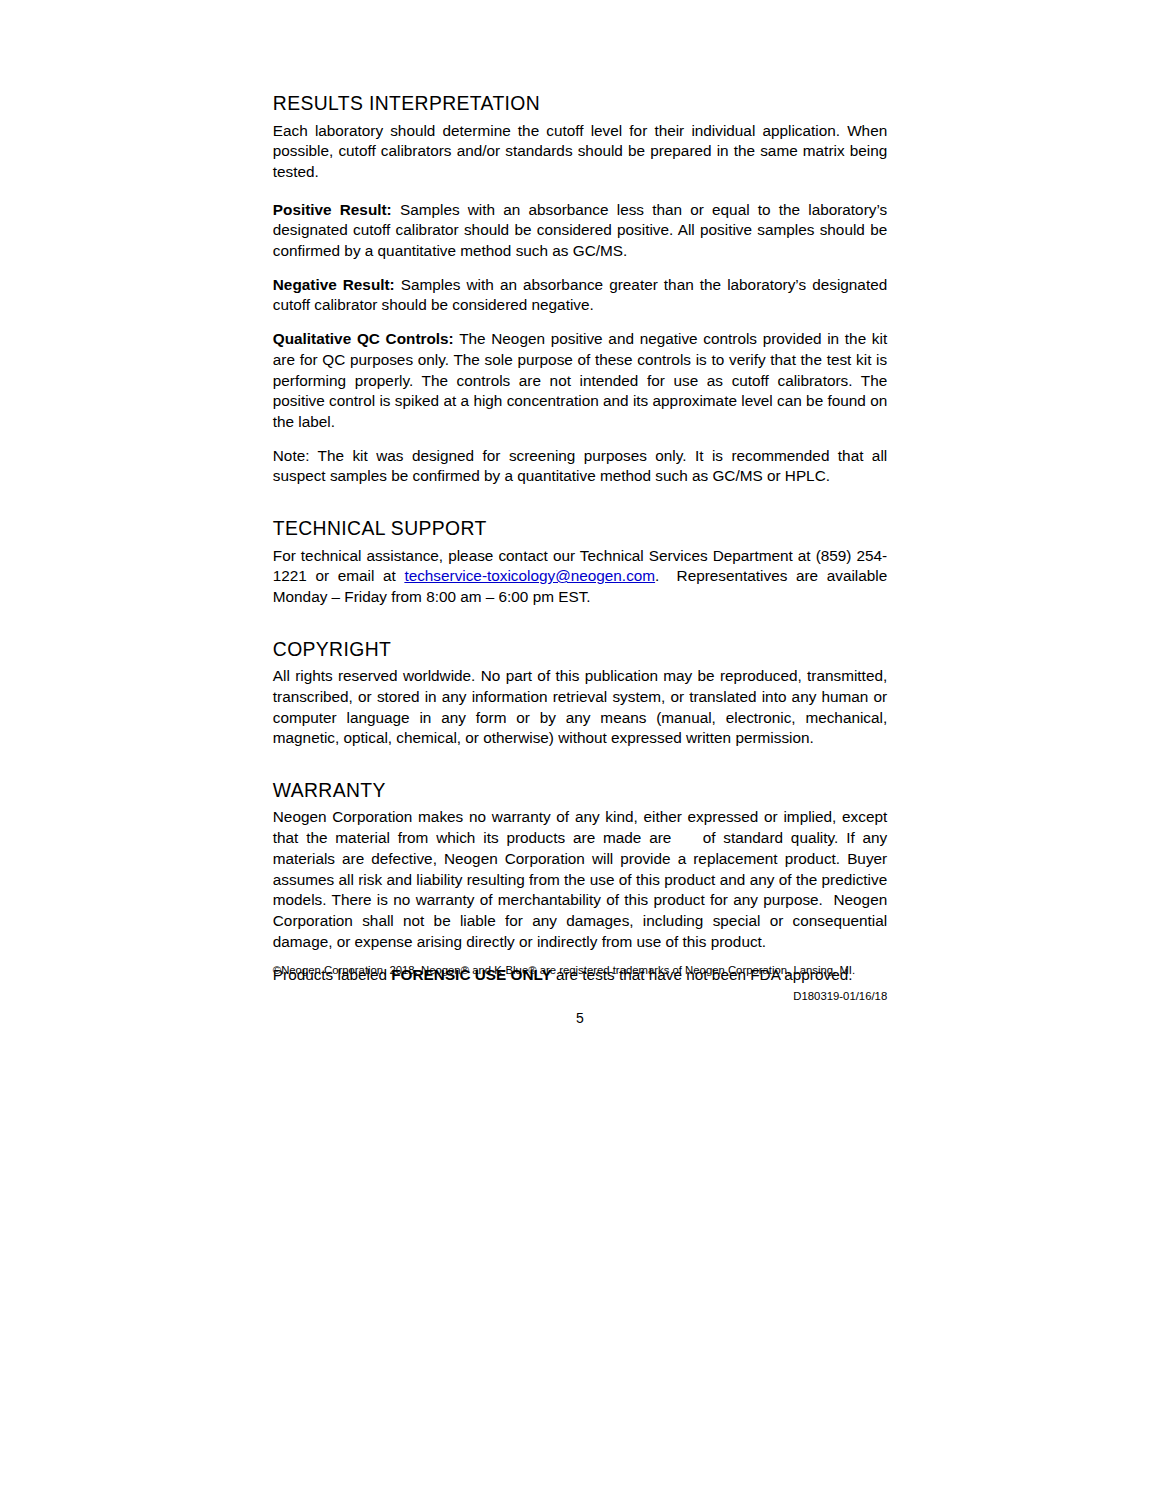RESULTS INTERPRETATION
Each laboratory should determine the cutoff level for their individual application. When possible, cutoff calibrators and/or standards should be prepared in the same matrix being tested.
Positive Result: Samples with an absorbance less than or equal to the laboratory’s designated cutoff calibrator should be considered positive. All positive samples should be confirmed by a quantitative method such as GC/MS.
Negative Result: Samples with an absorbance greater than the laboratory’s designated cutoff calibrator should be considered negative.
Qualitative QC Controls: The Neogen positive and negative controls provided in the kit are for QC purposes only. The sole purpose of these controls is to verify that the test kit is performing properly. The controls are not intended for use as cutoff calibrators. The positive control is spiked at a high concentration and its approximate level can be found on the label.
Note: The kit was designed for screening purposes only. It is recommended that all suspect samples be confirmed by a quantitative method such as GC/MS or HPLC.
TECHNICAL SUPPORT
For technical assistance, please contact our Technical Services Department at (859) 254-1221 or email at techservice-toxicology@neogen.com. Representatives are available Monday – Friday from 8:00 am – 6:00 pm EST.
COPYRIGHT
All rights reserved worldwide. No part of this publication may be reproduced, transmitted, transcribed, or stored in any information retrieval system, or translated into any human or computer language in any form or by any means (manual, electronic, mechanical, magnetic, optical, chemical, or otherwise) without expressed written permission.
WARRANTY
Neogen Corporation makes no warranty of any kind, either expressed or implied, except that the material from which its products are made are of standard quality. If any materials are defective, Neogen Corporation will provide a replacement product. Buyer assumes all risk and liability resulting from the use of this product and any of the predictive models. There is no warranty of merchantability of this product for any purpose. Neogen Corporation shall not be liable for any damages, including special or consequential damage, or expense arising directly or indirectly from use of this product.
Products labeled FORENSIC USE ONLY are tests that have not been FDA approved.
©Neogen Corporation, 2018. Neogen® and K-Blue® are registered trademarks of Neogen Corporation, Lansing, MI.
D180319-01/16/18
5